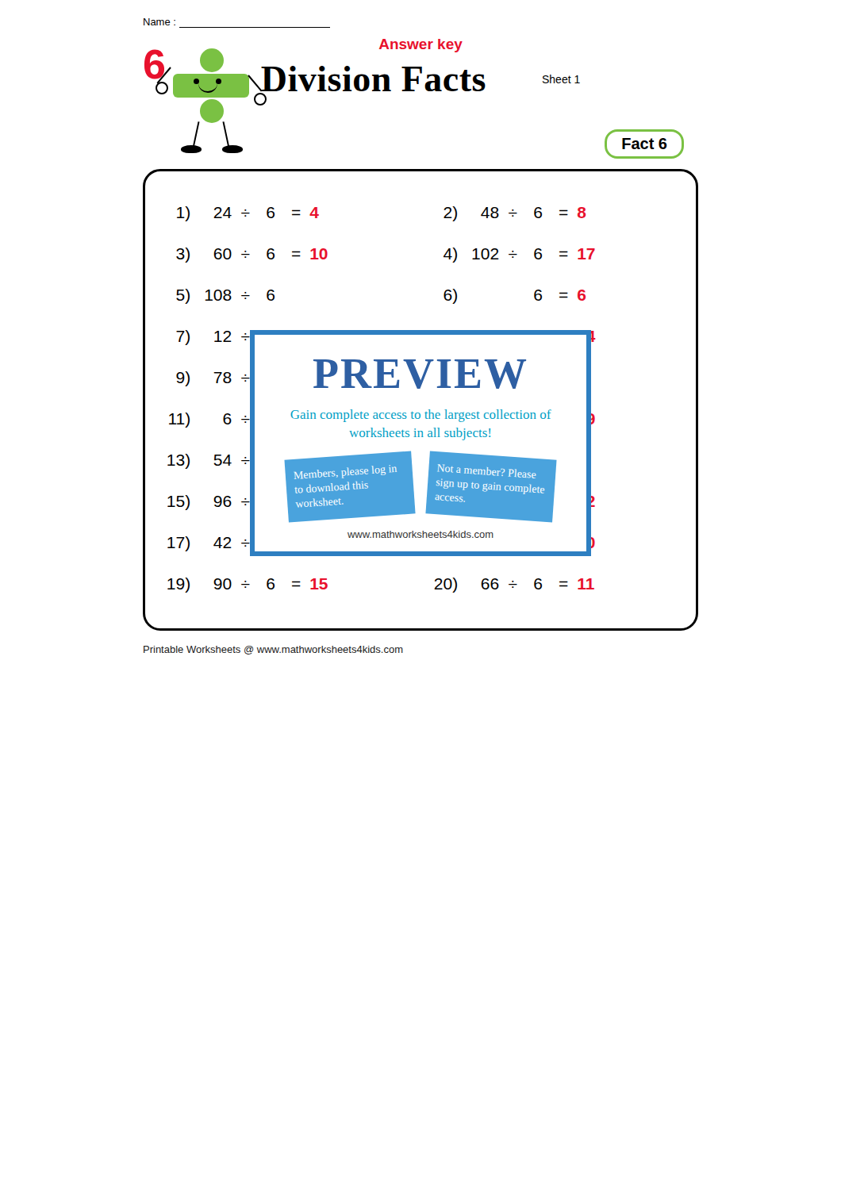Name :
6
Answer key
Division Facts
Sheet 1
Fact 6
| 1) | 24 ÷ 6 = 4 | 2) | 48 ÷ 6 = 8 |
| 3) | 60 ÷ 6 = 10 | 4) | 102 ÷ 6 = 17 |
| 5) | 108 ÷ 6 | 6) | 6 = 6 |
| 7) | 12 ÷ 6 | 8) | 6 = 14 |
| 9) | 78 ÷ 6 | 10) | 6 = 5 |
| 11) | 6 ÷ 6 | 12) | 6 = 19 |
| 13) | 54 ÷ 6 | 14) | 6 = 3 |
| 15) | 96 ÷ 6 = 16 | 16) | 72 ÷ 6 = 12 |
| 17) | 42 ÷ 6 = 7 | 18) | 120 ÷ 6 = 20 |
| 19) | 90 ÷ 6 = 15 | 20) | 66 ÷ 6 = 11 |
PREVIEW
Gain complete access to the largest collection of worksheets in all subjects!
Members, please log in to download this worksheet.
Not a member? Please sign up to gain complete access.
www.mathworksheets4kids.com
Printable Worksheets @ www.mathworksheets4kids.com